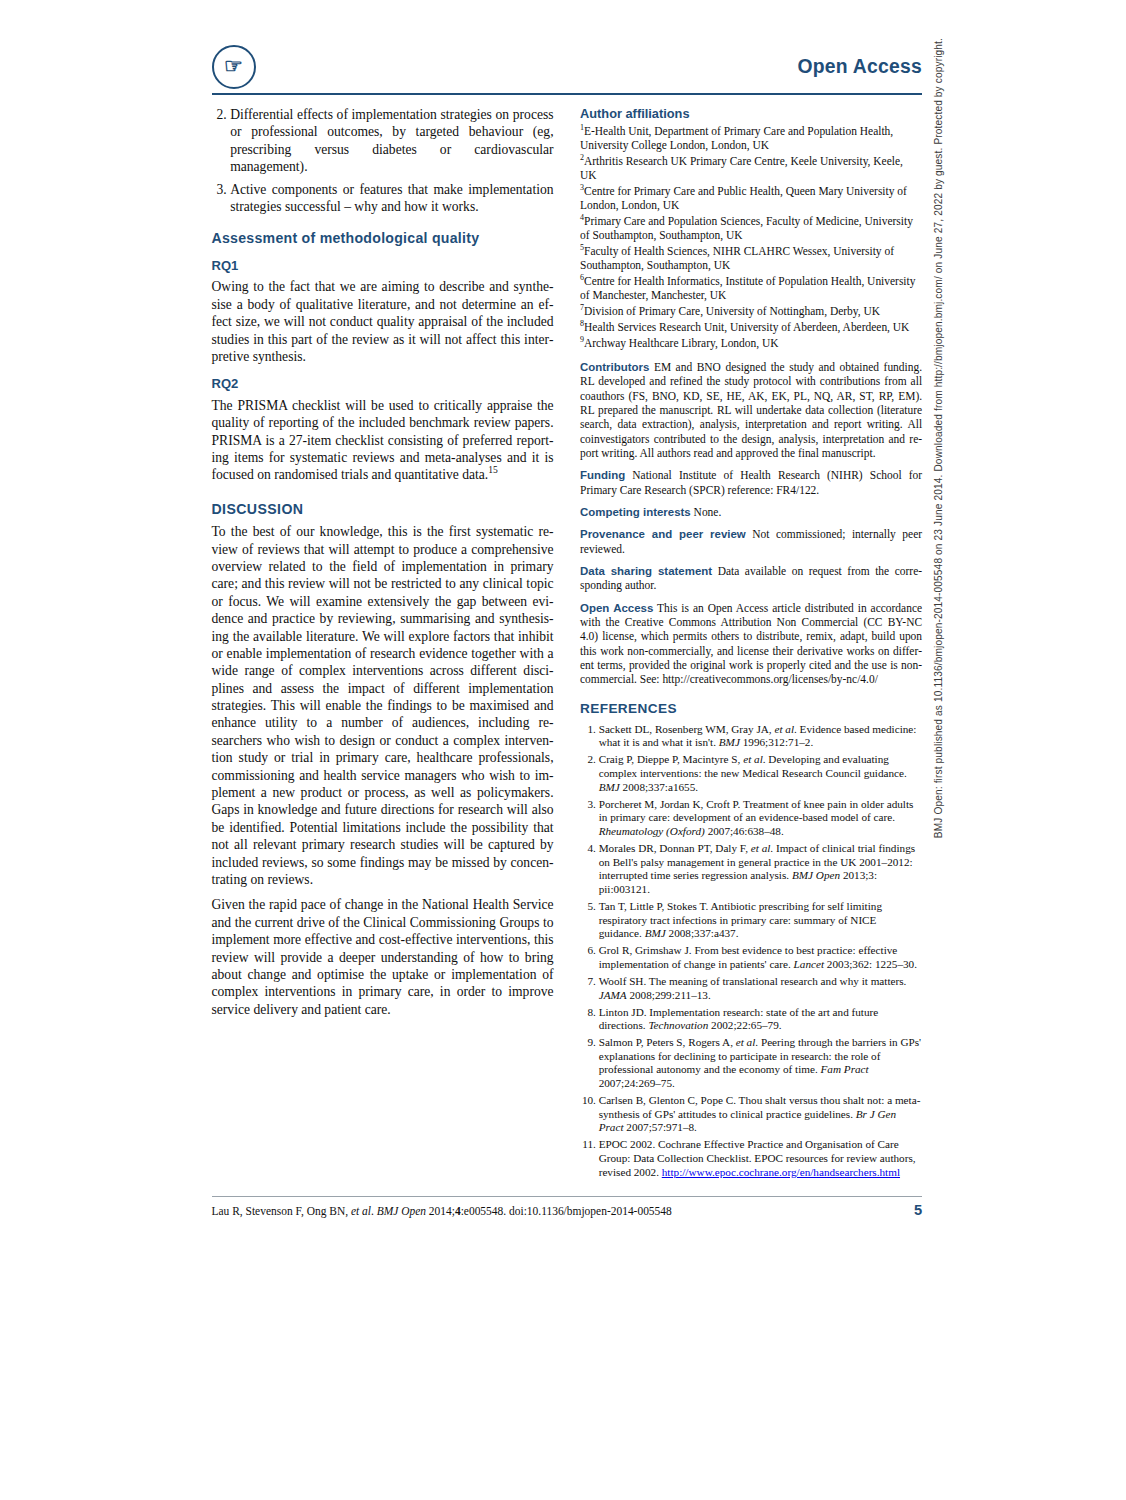BMJ Open: first published as 10.1136/bmjopen-2014-005548 on 23 June 2014. Downloaded from http://bmjopen.bmj.com/ on June 27, 2022 by guest. Protected by copyright.
☞
Open Access
Differential effects of implementation strategies on process or professional outcomes, by targeted behaviour (eg, prescribing versus diabetes or cardiovascular management).
Active components or features that make implementation strategies successful – why and how it works.
Assessment of methodological quality
RQ1
Owing to the fact that we are aiming to describe and synthesise a body of qualitative literature, and not determine an effect size, we will not conduct quality appraisal of the included studies in this part of the review as it will not affect this interpretive synthesis.
RQ2
The PRISMA checklist will be used to critically appraise the quality of reporting of the included benchmark review papers. PRISMA is a 27-item checklist consisting of preferred reporting items for systematic reviews and meta-analyses and it is focused on randomised trials and quantitative data.15
DISCUSSION
To the best of our knowledge, this is the first systematic review of reviews that will attempt to produce a comprehensive overview related to the field of implementation in primary care; and this review will not be restricted to any clinical topic or focus. We will examine extensively the gap between evidence and practice by reviewing, summarising and synthesising the available literature. We will explore factors that inhibit or enable implementation of research evidence together with a wide range of complex interventions across different disciplines and assess the impact of different implementation strategies. This will enable the findings to be maximised and enhance utility to a number of audiences, including researchers who wish to design or conduct a complex intervention study or trial in primary care, healthcare professionals, commissioning and health service managers who wish to implement a new product or process, as well as policymakers. Gaps in knowledge and future directions for research will also be identified. Potential limitations include the possibility that not all relevant primary research studies will be captured by included reviews, so some findings may be missed by concentrating on reviews.
Given the rapid pace of change in the National Health Service and the current drive of the Clinical Commissioning Groups to implement more effective and cost-effective interventions, this review will provide a deeper understanding of how to bring about change and optimise the uptake or implementation of complex interventions in primary care, in order to improve service delivery and patient care.
Author affiliations
1E-Health Unit, Department of Primary Care and Population Health, University College London, London, UK
2Arthritis Research UK Primary Care Centre, Keele University, Keele, UK
3Centre for Primary Care and Public Health, Queen Mary University of London, London, UK
4Primary Care and Population Sciences, Faculty of Medicine, University of Southampton, Southampton, UK
5Faculty of Health Sciences, NIHR CLAHRC Wessex, University of Southampton, Southampton, UK
6Centre for Health Informatics, Institute of Population Health, University of Manchester, Manchester, UK
7Division of Primary Care, University of Nottingham, Derby, UK
8Health Services Research Unit, University of Aberdeen, Aberdeen, UK
9Archway Healthcare Library, London, UK
Contributors EM and BNO designed the study and obtained funding. RL developed and refined the study protocol with contributions from all coauthors (FS, BNO, KD, SE, HE, AK, EK, PL, NQ, AR, ST, RP, EM). RL prepared the manuscript. RL will undertake data collection (literature search, data extraction), analysis, interpretation and report writing. All coinvestigators contributed to the design, analysis, interpretation and report writing. All authors read and approved the final manuscript.
Funding National Institute of Health Research (NIHR) School for Primary Care Research (SPCR) reference: FR4/122.
Competing interests None.
Provenance and peer review Not commissioned; internally peer reviewed.
Data sharing statement Data available on request from the corresponding author.
Open Access This is an Open Access article distributed in accordance with the Creative Commons Attribution Non Commercial (CC BY-NC 4.0) license, which permits others to distribute, remix, adapt, build upon this work non-commercially, and license their derivative works on different terms, provided the original work is properly cited and the use is non-commercial. See: http://creativecommons.org/licenses/by-nc/4.0/
REFERENCES
Sackett DL, Rosenberg WM, Gray JA, et al. Evidence based medicine: what it is and what it isn't. BMJ 1996;312:71–2.
Craig P, Dieppe P, Macintyre S, et al. Developing and evaluating complex interventions: the new Medical Research Council guidance. BMJ 2008;337:a1655.
Porcheret M, Jordan K, Croft P. Treatment of knee pain in older adults in primary care: development of an evidence-based model of care. Rheumatology (Oxford) 2007;46:638–48.
Morales DR, Donnan PT, Daly F, et al. Impact of clinical trial findings on Bell's palsy management in general practice in the UK 2001–2012: interrupted time series regression analysis. BMJ Open 2013;3: pii:003121.
Tan T, Little P, Stokes T. Antibiotic prescribing for self limiting respiratory tract infections in primary care: summary of NICE guidance. BMJ 2008;337:a437.
Grol R, Grimshaw J. From best evidence to best practice: effective implementation of change in patients' care. Lancet 2003;362: 1225–30.
Woolf SH. The meaning of translational research and why it matters. JAMA 2008;299:211–13.
Linton JD. Implementation research: state of the art and future directions. Technovation 2002;22:65–79.
Salmon P, Peters S, Rogers A, et al. Peering through the barriers in GPs' explanations for declining to participate in research: the role of professional autonomy and the economy of time. Fam Pract 2007;24:269–75.
Carlsen B, Glenton C, Pope C. Thou shalt versus thou shalt not: a meta-synthesis of GPs' attitudes to clinical practice guidelines. Br J Gen Pract 2007;57:971–8.
EPOC 2002. Cochrane Effective Practice and Organisation of Care Group: Data Collection Checklist. EPOC resources for review authors, revised 2002. http://www.epoc.cochrane.org/en/handsearchers.html
Lau R, Stevenson F, Ong BN, et al. BMJ Open 2014;4:e005548. doi:10.1136/bmjopen-2014-005548
5